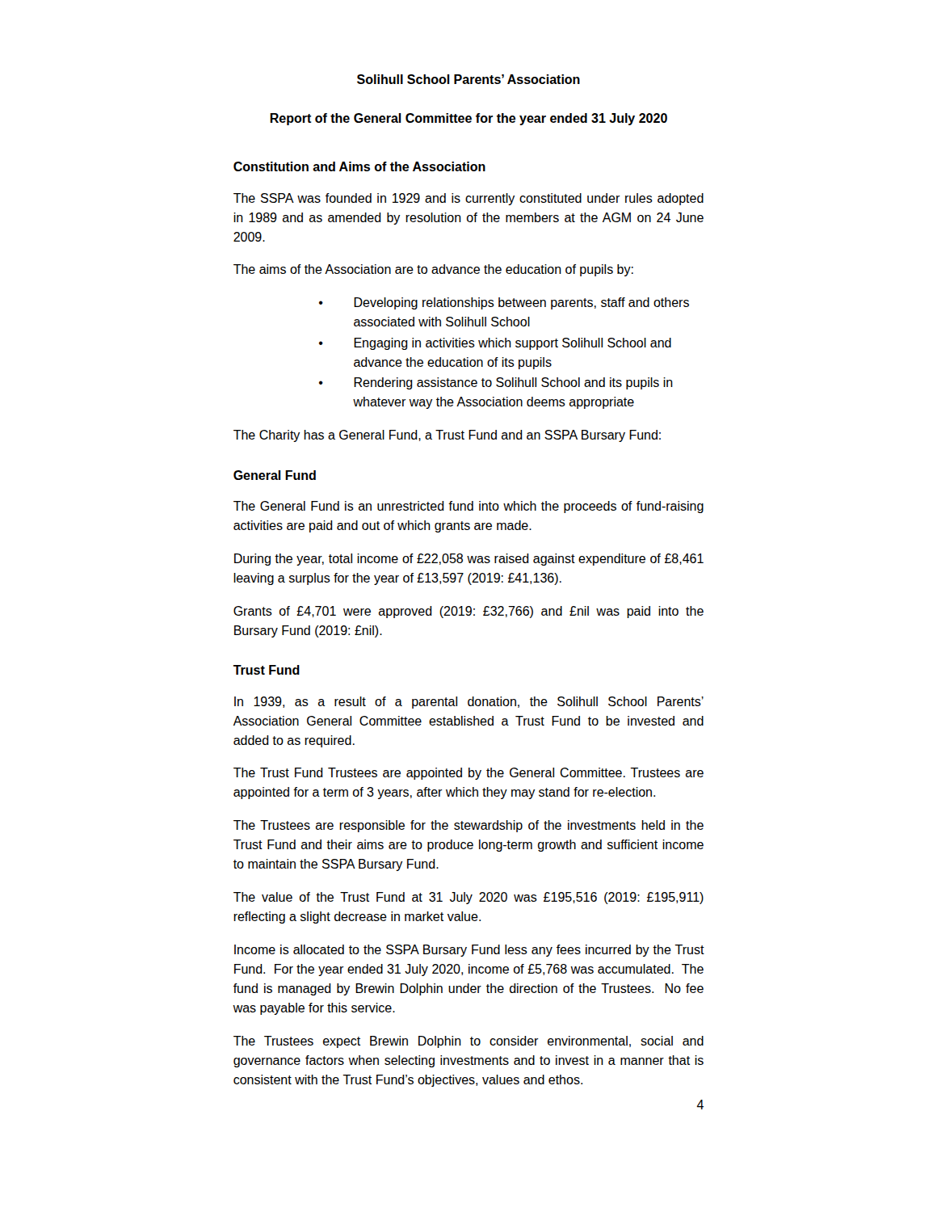Solihull School Parents’ Association Report of the General Committee for the year ended 31 July 2020
Constitution and Aims of the Association
The SSPA was founded in 1929 and is currently constituted under rules adopted in 1989 and as amended by resolution of the members at the AGM on 24 June 2009.
The aims of the Association are to advance the education of pupils by:
Developing relationships between parents, staff and others associated with Solihull School
Engaging in activities which support Solihull School and advance the education of its pupils
Rendering assistance to Solihull School and its pupils in whatever way the Association deems appropriate
The Charity has a General Fund, a Trust Fund and an SSPA Bursary Fund:
General Fund
The General Fund is an unrestricted fund into which the proceeds of fund-raising activities are paid and out of which grants are made.
During the year, total income of £22,058 was raised against expenditure of £8,461 leaving a surplus for the year of £13,597 (2019: £41,136).
Grants of £4,701 were approved (2019: £32,766) and £nil was paid into the Bursary Fund (2019: £nil).
Trust Fund
In 1939, as a result of a parental donation, the Solihull School Parents’ Association General Committee established a Trust Fund to be invested and added to as required.
The Trust Fund Trustees are appointed by the General Committee. Trustees are appointed for a term of 3 years, after which they may stand for re-election.
The Trustees are responsible for the stewardship of the investments held in the Trust Fund and their aims are to produce long-term growth and sufficient income to maintain the SSPA Bursary Fund.
The value of the Trust Fund at 31 July 2020 was £195,516 (2019: £195,911) reflecting a slight decrease in market value.
Income is allocated to the SSPA Bursary Fund less any fees incurred by the Trust Fund. For the year ended 31 July 2020, income of £5,768 was accumulated. The fund is managed by Brewin Dolphin under the direction of the Trustees. No fee was payable for this service.
The Trustees expect Brewin Dolphin to consider environmental, social and governance factors when selecting investments and to invest in a manner that is consistent with the Trust Fund’s objectives, values and ethos.
4